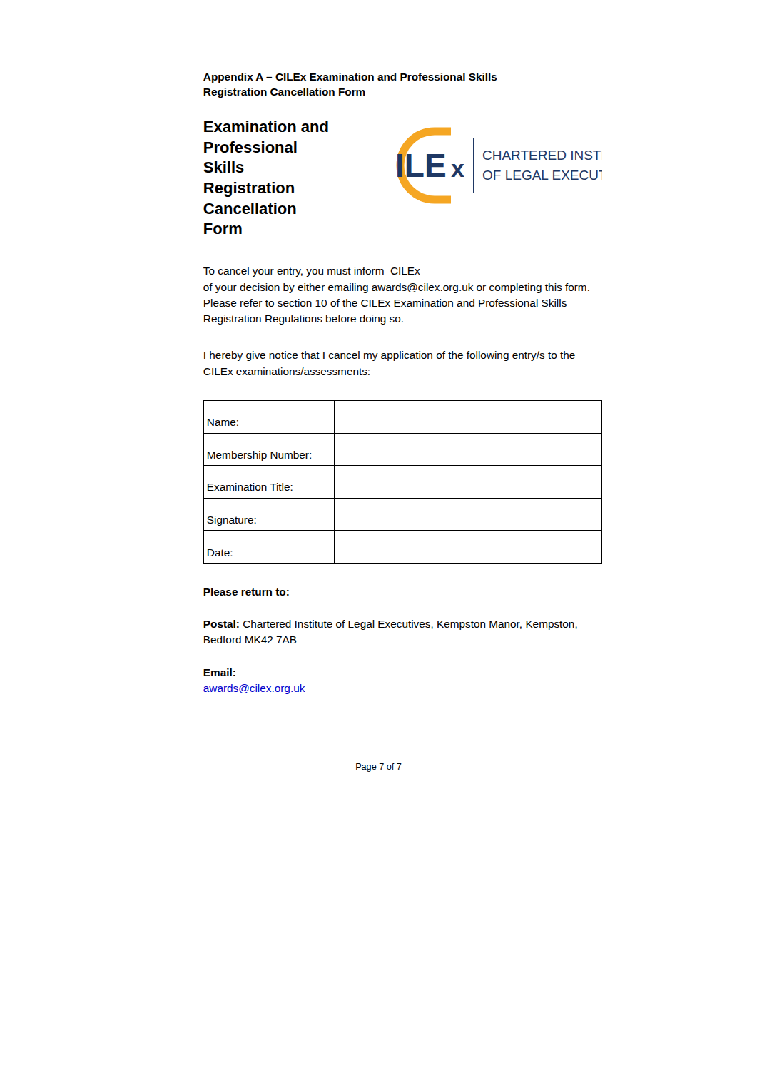Appendix A – CILEx Examination and Professional Skills
Registration Cancellation Form
Examination and Professional Skills Registration Cancellation Form
CILEx – Chartered Institute of Legal Executives ILE x CHARTERED INSTITUTE OF LEGAL EXECUTIVES
To cancel your entry, you must inform CILEx
of your decision by either emailing awards@cilex.org.uk or completing this form. Please refer to section 10 of the CILEx Examination and Professional Skills Registration Regulations before doing so.
I hereby give notice that I cancel my application of the following entry/s to the CILEx examinations/assessments:
| Name: | |
| Membership Number: | |
| Examination Title: | |
| Signature: | |
| Date: | |
Please return to:
Postal: Chartered Institute of Legal Executives, Kempston Manor, Kempston, Bedford MK42 7AB
Email:
awards@cilex.org.uk
Page 7 of 7